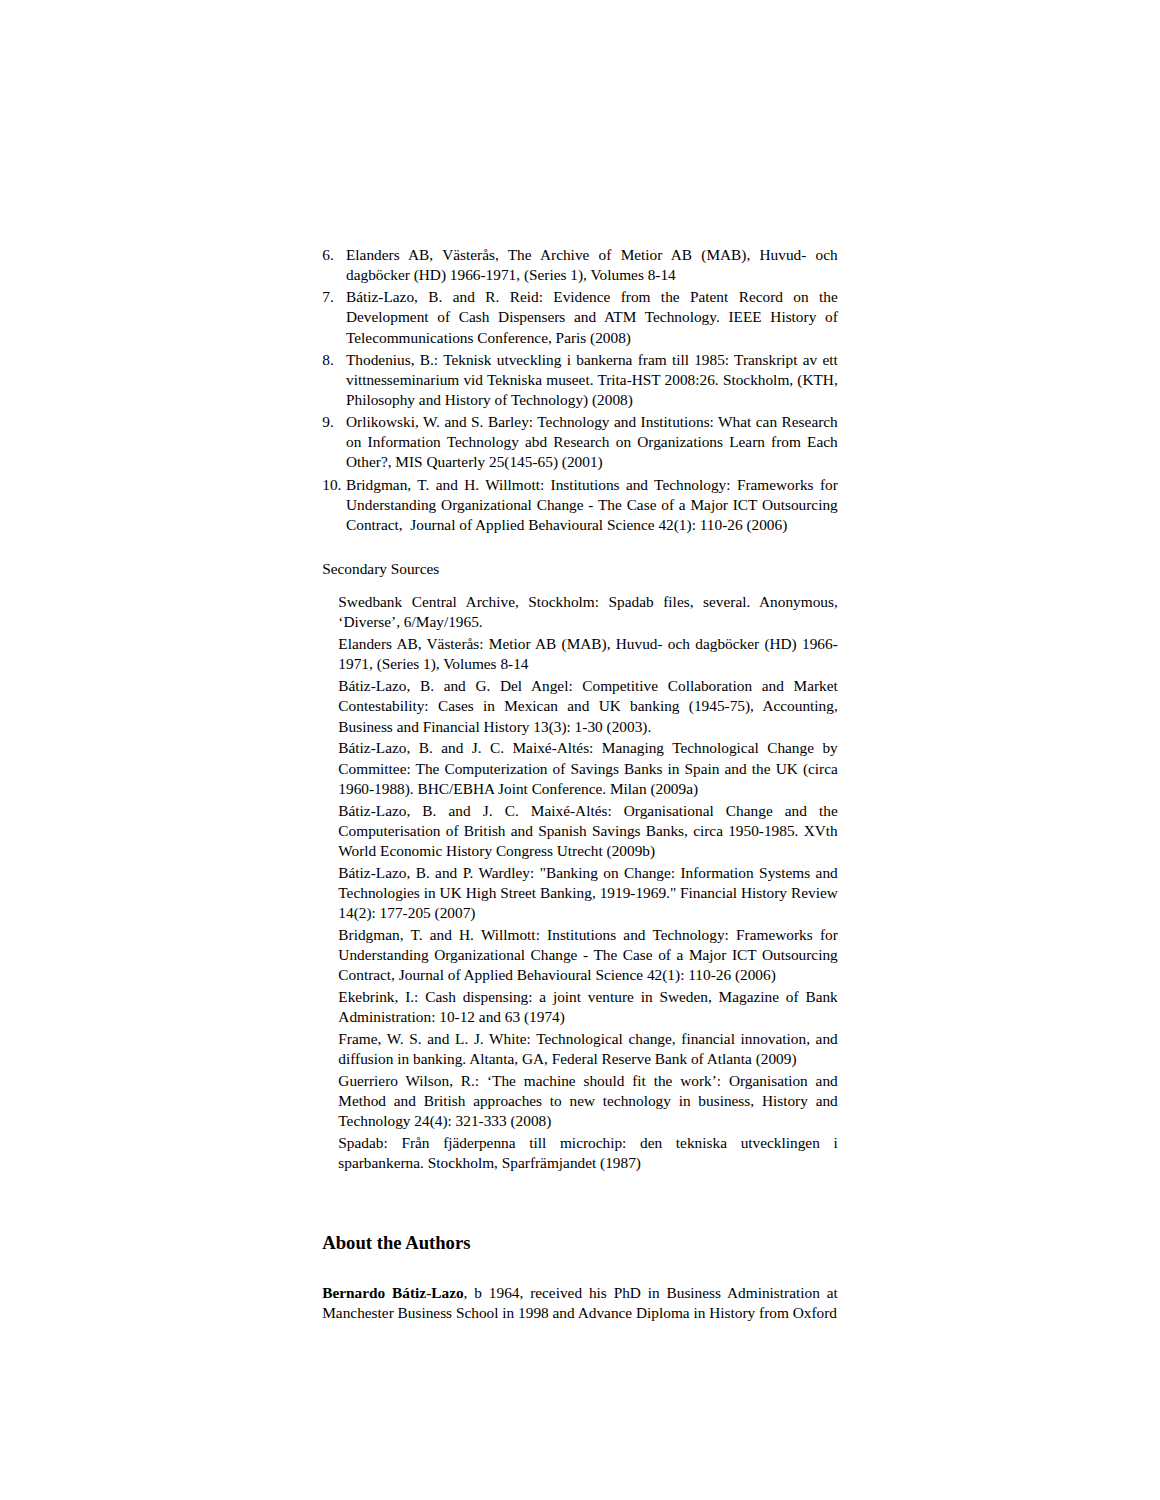6. Elanders AB, Västerås, The Archive of Metior AB (MAB), Huvud- och dagböcker (HD) 1966-1971, (Series 1), Volumes 8-14
7. Bátiz-Lazo, B. and R. Reid: Evidence from the Patent Record on the Development of Cash Dispensers and ATM Technology. IEEE History of Telecommunications Conference, Paris (2008)
8. Thodenius, B.: Teknisk utveckling i bankerna fram till 1985: Transkript av ett vittnesseminarium vid Tekniska museet. Trita-HST 2008:26. Stockholm, (KTH, Philosophy and History of Technology) (2008)
9. Orlikowski, W. and S. Barley: Technology and Institutions: What can Research on Information Technology abd Research on Organizations Learn from Each Other?, MIS Quarterly 25(145-65) (2001)
10. Bridgman, T. and H. Willmott: Institutions and Technology: Frameworks for Understanding Organizational Change - The Case of a Major ICT Outsourcing Contract, Journal of Applied Behavioural Science 42(1): 110-26 (2006)
Secondary Sources
Swedbank Central Archive, Stockholm: Spadab files, several. Anonymous, ‘Diverse’, 6/May/1965.
Elanders AB, Västerås: Metior AB (MAB), Huvud- och dagböcker (HD) 1966-1971, (Series 1), Volumes 8-14
Bátiz-Lazo, B. and G. Del Angel: Competitive Collaboration and Market Contestability: Cases in Mexican and UK banking (1945-75), Accounting, Business and Financial History 13(3): 1-30 (2003).
Bátiz-Lazo, B. and J. C. Maixé-Altés: Managing Technological Change by Committee: The Computerization of Savings Banks in Spain and the UK (circa 1960-1988). BHC/EBHA Joint Conference. Milan (2009a)
Bátiz-Lazo, B. and J. C. Maixé-Altés: Organisational Change and the Computerisation of British and Spanish Savings Banks, circa 1950-1985. XVth World Economic History Congress Utrecht (2009b)
Bátiz-Lazo, B. and P. Wardley: "Banking on Change: Information Systems and Technologies in UK High Street Banking, 1919-1969." Financial History Review 14(2): 177-205 (2007)
Bridgman, T. and H. Willmott: Institutions and Technology: Frameworks for Understanding Organizational Change - The Case of a Major ICT Outsourcing Contract, Journal of Applied Behavioural Science 42(1): 110-26 (2006)
Ekebrink, I.: Cash dispensing: a joint venture in Sweden, Magazine of Bank Administration: 10-12 and 63 (1974)
Frame, W. S. and L. J. White: Technological change, financial innovation, and diffusion in banking. Altanta, GA, Federal Reserve Bank of Atlanta (2009)
Guerriero Wilson, R.: ‘The machine should fit the work’: Organisation and Method and British approaches to new technology in business, History and Technology 24(4): 321-333 (2008)
Spadab: Från fjäderpenna till microchip: den tekniska utvecklingen i sparbankerna. Stockholm, Sparfrämjandet (1987)
About the Authors
Bernardo Bátiz-Lazo, b 1964, received his PhD in Business Administration at Manchester Business School in 1998 and Advance Diploma in History from Oxford